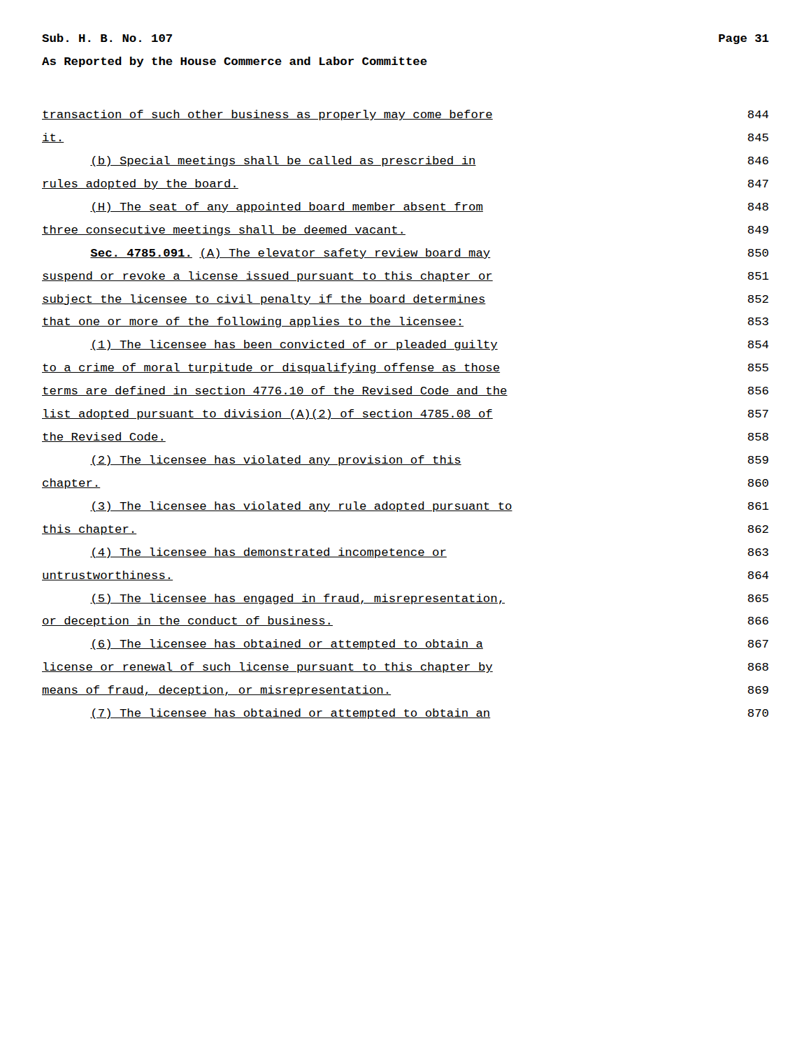Page 31 Sub. H. B. No. 107 As Reported by the House Commerce and Labor Committee
transaction of such other business as properly may come before 844
it. 845
(b) Special meetings shall be called as prescribed in 846
rules adopted by the board. 847
(H) The seat of any appointed board member absent from 848
three consecutive meetings shall be deemed vacant. 849
Sec. 4785.091. (A) The elevator safety review board may 850
suspend or revoke a license issued pursuant to this chapter or 851
subject the licensee to civil penalty if the board determines 852
that one or more of the following applies to the licensee: 853
(1) The licensee has been convicted of or pleaded guilty 854
to a crime of moral turpitude or disqualifying offense as those 855
terms are defined in section 4776.10 of the Revised Code and the 856
list adopted pursuant to division (A)(2) of section 4785.08 of 857
the Revised Code. 858
(2) The licensee has violated any provision of this 859
chapter. 860
(3) The licensee has violated any rule adopted pursuant to 861
this chapter. 862
(4) The licensee has demonstrated incompetence or 863
untrustworthiness. 864
(5) The licensee has engaged in fraud, misrepresentation, 865
or deception in the conduct of business. 866
(6) The licensee has obtained or attempted to obtain a 867
license or renewal of such license pursuant to this chapter by 868
means of fraud, deception, or misrepresentation. 869
(7) The licensee has obtained or attempted to obtain an 870